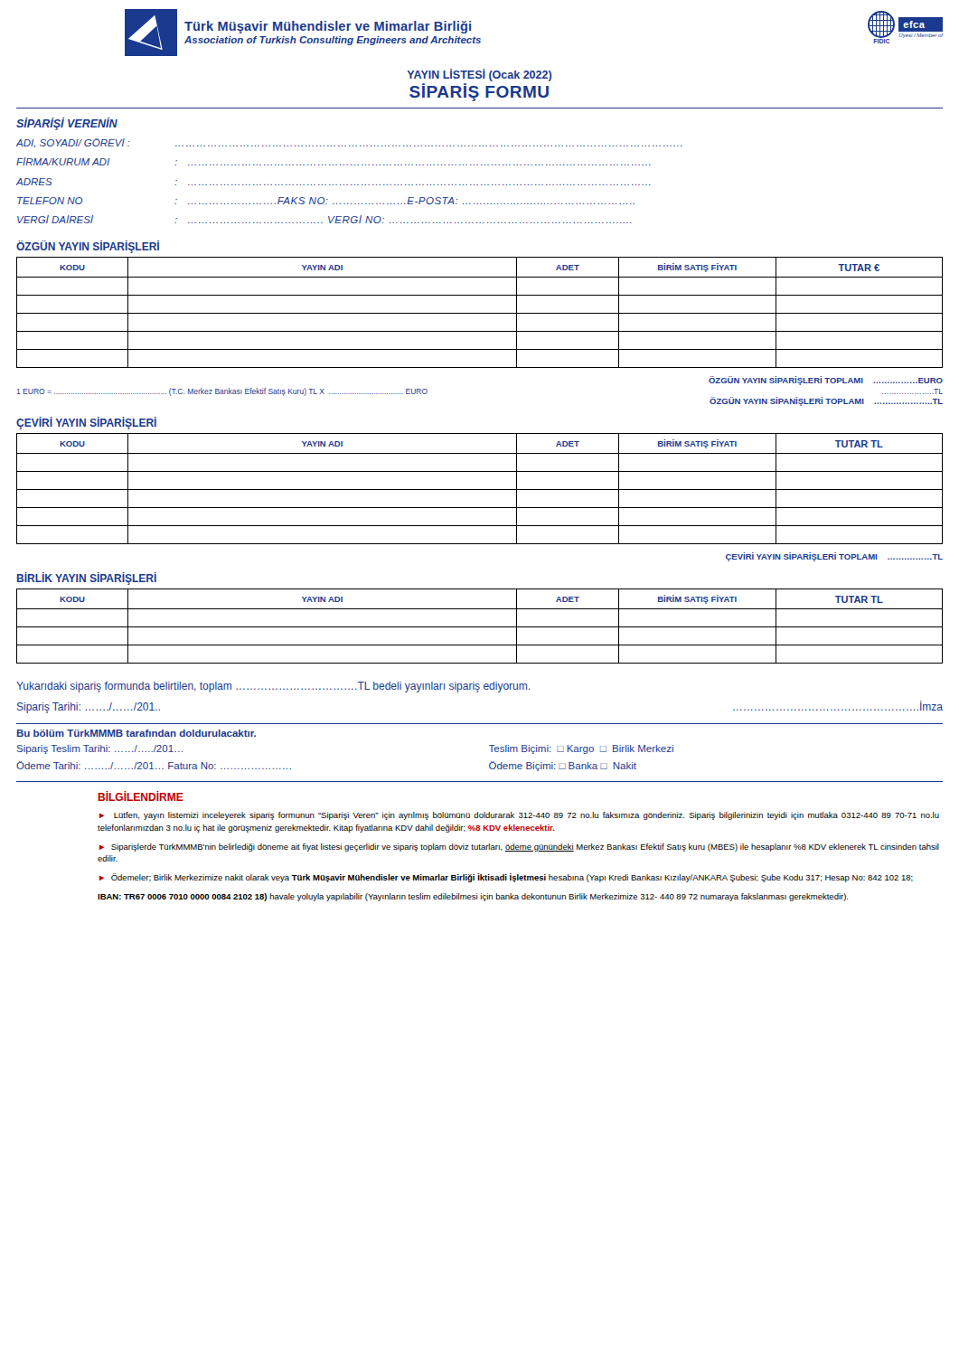Türk Müşavir Mühendisler ve Mimarlar Birliği
Association of Turkish Consulting Engineers and Architects
FIDIC
efca
Üyesi / Member of
YAYIN LİSTESİ (Ocak 2022)
SİPARİŞ FORMU
SİPARİŞİ VERENİN
ADI, SOYADI/ GÖREVİ :…………………………………………………………………………………………………………………………...
FİRMA/KURUM ADI:…………………………………………………………………………………………...…………………...
ADRES:…………………………………………………………………………………………...…………………...
TELEFON NO:…………………….FAKS NO: ………………...E-POSTA: …….....................…………………..
VERGİ DAİRESİ:……………………………….. VERGİ NO: ……………………………………………………….....
ÖZGÜN YAYIN SİPARİŞLERİ
| KODU | YAYIN ADI | ADET | BİRİM SATIŞ FİYATI | TUTAR € |
| --- | --- | --- | --- | --- |
ÖZGÜN YAYIN SİPARİŞLERİ TOPLAMI …….………EURO
1 EURO = ..................................................... (T.C. Merkez Bankası Efektif Satış Kuru) TL X ................................... EURO
…….…………..TL
ÖZGÜN YAYIN SİPANİŞLERİ TOPLAMI …….…………..TL
ÇEVİRİ YAYIN SİPARİŞLERİ
| KODU | YAYIN ADI | ADET | BİRİM SATIŞ FİYATI | TUTAR TL |
| --- | --- | --- | --- | --- |
ÇEVİRİ YAYIN SİPARİŞLERİ TOPLAMI …….………TL
BİRLİK YAYIN SİPARİŞLERİ
| KODU | YAYIN ADI | ADET | BİRİM SATIŞ FİYATI | TUTAR TL |
| --- | --- | --- | --- | --- |
Yukarıdaki sipariş formunda belirtilen, toplam …………………………….TL bedeli yayınları sipariş ediyorum.
Sipariş Tarihi: ……./……/201.. …………………………………………….İmza
Bu bölüm TürkMMMB tarafından doldurulacaktır.
Sipariş Teslim Tarihi: ……/…../201…
Ödeme Tarihi: ……../……/201… Fatura No: …………………
Teslim Biçimi: □ Kargo □ Birlik Merkezi
Ödeme Biçimi: □ Banka □ Nakit
BİLGİLENDİRME
► Lütfen, yayın listemizi inceleyerek sipariş formunun “Siparişi Veren” için ayrılmış bölümünü doldurarak 312-440 89 72 no.lu faksımıza gönderiniz. Sipariş bilgilerinizin teyidi için mutlaka 0312-440 89 70-71 no.lu telefonlarımızdan 3 no.lu iç hat ile görüşmeniz gerekmektedir. Kitap fiyatlarına KDV dahil değildir; %8 KDV eklenecektir.
► Siparişlerde TürkMMMB'nin belirlediği döneme ait fiyat listesi geçerlidir ve sipariş toplam döviz tutarları, ödeme günündeki Merkez Bankası Efektif Satış kuru (MBES) ile hesaplanır %8 KDV eklenerek TL cinsinden tahsil edilir.
► Ödemeler; Birlik Merkezimize nakit olarak veya Türk Müşavir Mühendisler ve Mimarlar Birliği İktisadi İşletmesi hesabına (Yapı Kredi Bankası Kızılay/ANKARA Şubesi; Şube Kodu 317; Hesap No: 842 102 18;
IBAN: TR67 0006 7010 0000 0084 2102 18) havale yoluyla yapılabilir (Yayınların teslim edilebilmesi için banka dekontunun Birlik Merkezimize 312- 440 89 72 numaraya fakslanması gerekmektedir).